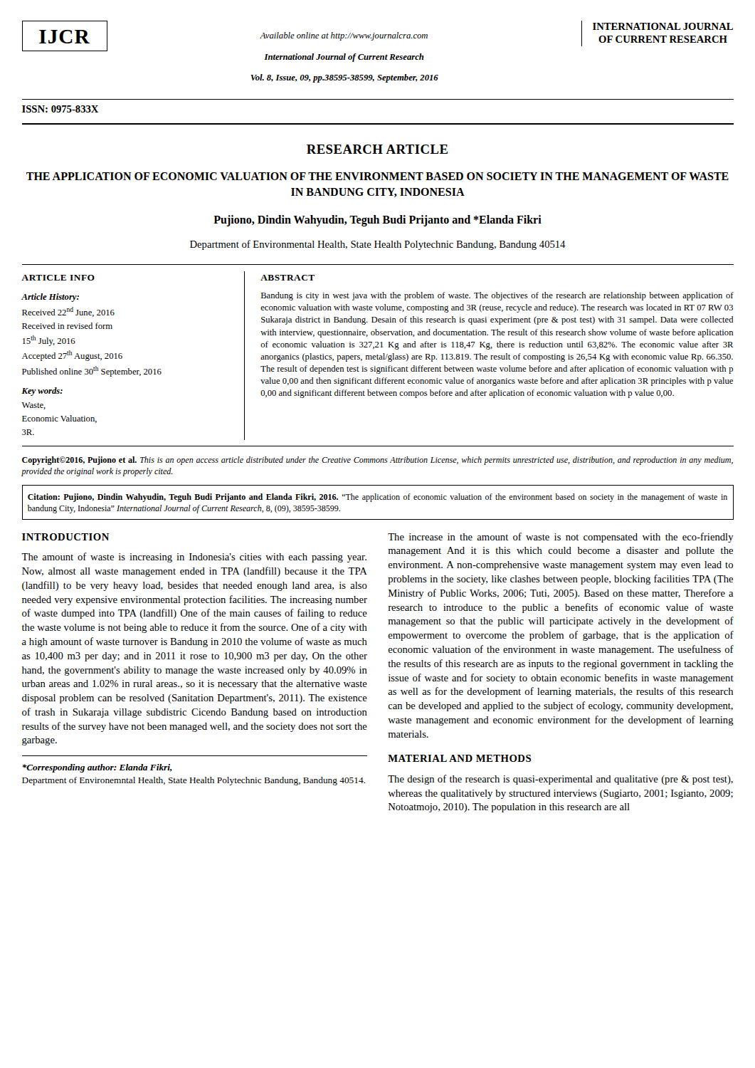IJCR
Available online at http://www.journalcra.com
International Journal of Current Research
Vol. 8, Issue, 09, pp.38595-38599, September, 2016
INTERNATIONAL JOURNAL
OF CURRENT RESEARCH
ISSN: 0975-833X
RESEARCH ARTICLE
The Application of Economic Valuation of the Environment Based on Society in the Management of Waste in Bandung City, Indonesia
Pujiono, Dindin Wahyudin, Teguh Budi Prijanto and *Elanda Fikri
Department of Environmental Health, State Health Polytechnic Bandung, Bandung 40514
ARTICLE INFO
Article History:
Received 22nd June, 2016
Received in revised form
15th July, 2016
Accepted 27th August, 2016
Published online 30th September, 2016
Key words:
Waste,
Economic Valuation,
3R.
ABSTRACT
Bandung is city in west java with the problem of waste. The objectives of the research are relationship between application of economic valuation with waste volume, composting and 3R (reuse, recycle and reduce). The research was located in RT 07 RW 03 Sukaraja district in Bandung. Desain of this research is quasi experiment (pre & post test) with 31 sampel. Data were collected with interview, questionnaire, observation, and documentation. The result of this research show volume of waste before aplication of economic valuation is 327,21 Kg and after is 118,47 Kg, there is reduction until 63,82%. The economic value after 3R anorganics (plastics, papers, metal/glass) are Rp. 113.819. The result of composting is 26,54 Kg with economic value Rp. 66.350. The result of dependen test is significant different between waste volume before and after aplication of economic valuation with p value 0,00 and then significant different economic value of anorganics waste before and after aplication 3R principles with p value 0,00 and significant different between compos before and after aplication of economic valuation with p value 0,00.
Copyright©2016, Pujiono et al. This is an open access article distributed under the Creative Commons Attribution License, which permits unrestricted use, distribution, and reproduction in any medium, provided the original work is properly cited.
Citation: Pujiono, Dindin Wahyudin, Teguh Budi Prijanto and Elanda Fikri, 2016. “The application of economic valuation of the environment based on society in the management of waste in bandung City, Indonesia” International Journal of Current Research, 8, (09), 38595-38599.
INTRODUCTION
The amount of waste is increasing in Indonesia's cities with each passing year. Now, almost all waste management ended in TPA (landfill) because it the TPA (landfill) to be very heavy load, besides that needed enough land area, is also needed very expensive environmental protection facilities. The increasing number of waste dumped into TPA (landfill) One of the main causes of failing to reduce the waste volume is not being able to reduce it from the source. One of a city with a high amount of waste turnover is Bandung in 2010 the volume of waste as much as 10,400 m3 per day; and in 2011 it rose to 10,900 m3 per day, On the other hand, the government's ability to manage the waste increased only by 40.09% in urban areas and 1.02% in rural areas., so it is necessary that the alternative waste disposal problem can be resolved (Sanitation Department's, 2011). The existence of trash in Sukaraja village subdistric Cicendo Bandung based on introduction results of the survey have not been managed well, and the society does not sort the garbage.
*Corresponding author: Elanda Fikri,
Department of Environemntal Health, State Health Polytechnic Bandung, Bandung 40514.
The increase in the amount of waste is not compensated with the eco-friendly management And it is this which could become a disaster and pollute the environment. A non-comprehensive waste management system may even lead to problems in the society, like clashes between people, blocking facilities TPA (The Ministry of Public Works, 2006; Tuti, 2005). Based on these matter, Therefore a research to introduce to the public a benefits of economic value of waste management so that the public will participate actively in the development of empowerment to overcome the problem of garbage, that is the application of economic valuation of the environment in waste management. The usefulness of the results of this research are as inputs to the regional government in tackling the issue of waste and for society to obtain economic benefits in waste management as well as for the development of learning materials, the results of this research can be developed and applied to the subject of ecology, community development, waste management and economic environment for the development of learning materials.
MATERIAL AND METHODS
The design of the research is quasi-experimental and qualitative (pre & post test), whereas the qualitatively by structured interviews (Sugiarto, 2001; Isgianto, 2009; Notoatmojo, 2010). The population in this research are all